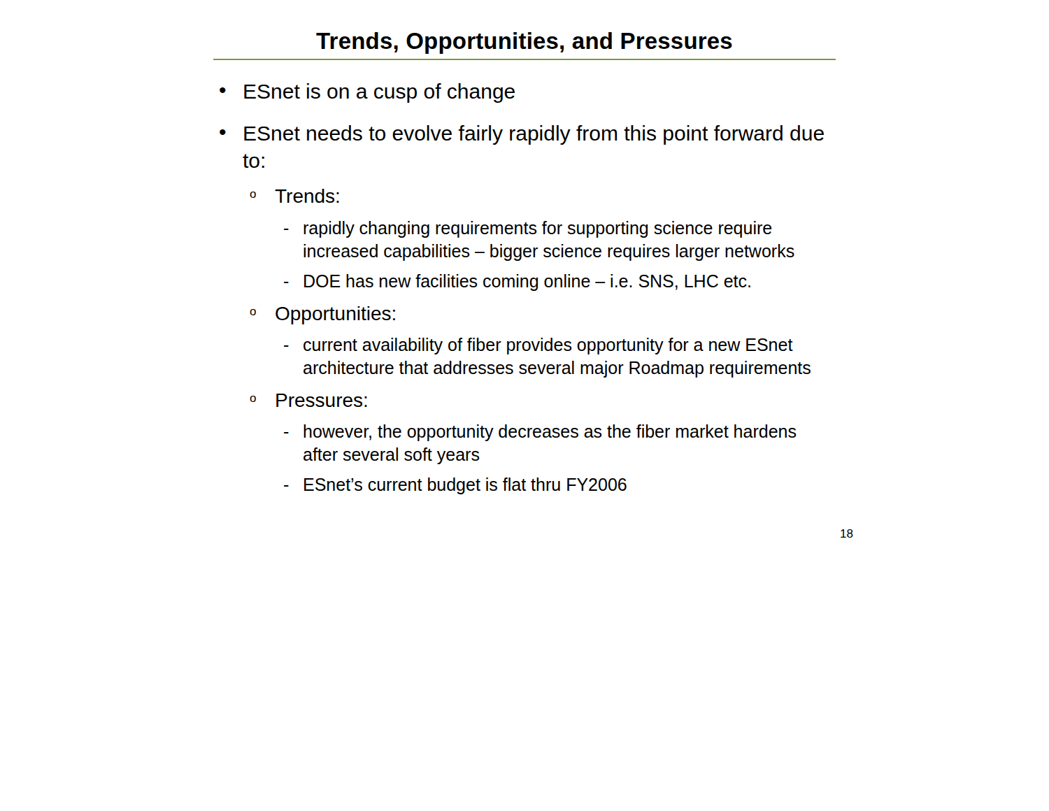Trends, Opportunities, and Pressures
ESnet is on a cusp of change
ESnet needs to evolve fairly rapidly from this point forward due to:
Trends:
rapidly changing requirements for supporting science require increased capabilities – bigger science requires larger networks
DOE has new facilities coming online – i.e. SNS, LHC etc.
Opportunities:
current availability of fiber provides opportunity for a new ESnet architecture that addresses several major Roadmap requirements
Pressures:
however, the opportunity decreases as the fiber market hardens after several soft years
ESnet’s current budget is flat thru FY2006
18